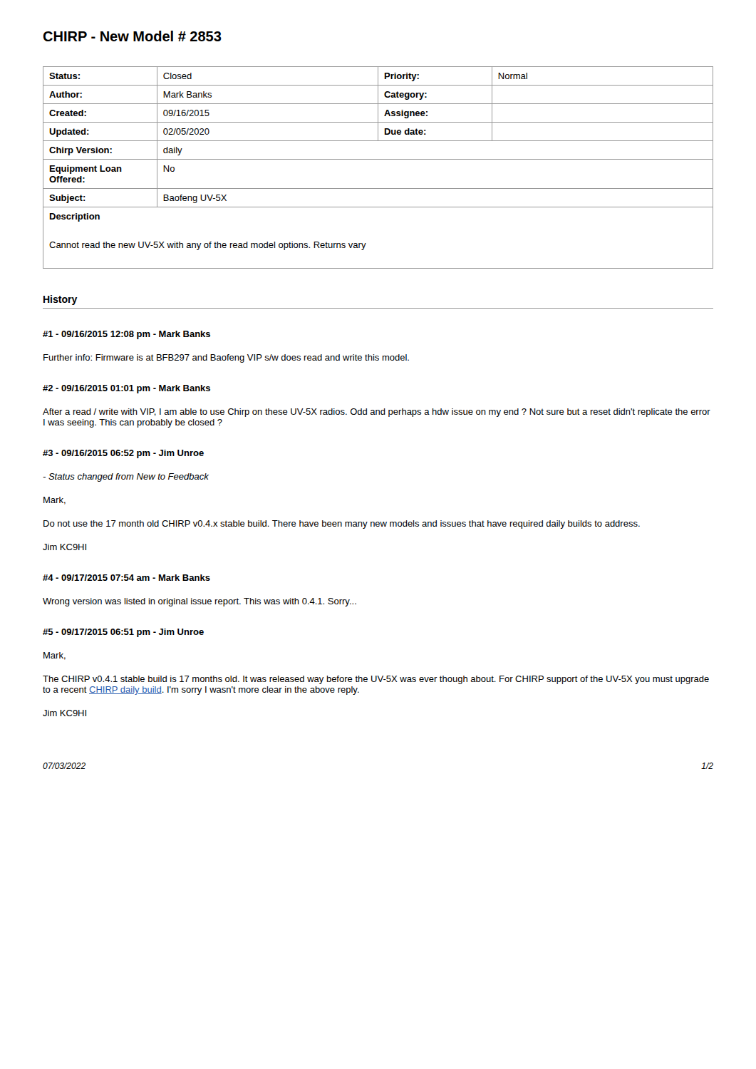CHIRP - New Model # 2853
| Status: | Closed | Priority: | Normal |
| Author: | Mark Banks | Category: | |
| Created: | 09/16/2015 | Assignee: | |
| Updated: | 02/05/2020 | Due date: | |
| Chirp Version: | daily |
| Equipment Loan Offered: | No |
| Subject: | Baofeng UV-5X |
| Description Cannot read the new UV-5X with any of the read model options. Returns vary |
History
#1 - 09/16/2015 12:08 pm - Mark Banks
Further info: Firmware is at BFB297 and Baofeng VIP s/w does read and write this model.
#2 - 09/16/2015 01:01 pm - Mark Banks
After a read / write with VIP, I am able to use Chirp on these UV-5X radios. Odd and perhaps a hdw issue on my end ? Not sure but a reset didn't replicate the error I was seeing. This can probably be closed ?
#3 - 09/16/2015 06:52 pm - Jim Unroe
- Status changed from New to Feedback
Mark,
Do not use the 17 month old CHIRP v0.4.x stable build. There have been many new models and issues that have required daily builds to address.
Jim KC9HI
#4 - 09/17/2015 07:54 am - Mark Banks
Wrong version was listed in original issue report. This was with 0.4.1. Sorry...
#5 - 09/17/2015 06:51 pm - Jim Unroe
Mark,
The CHIRP v0.4.1 stable build is 17 months old. It was released way before the UV-5X was ever though about. For CHIRP support of the UV-5X you must upgrade to a recent CHIRP daily build. I'm sorry I wasn't more clear in the above reply.
Jim KC9HI
07/03/2022 1/2